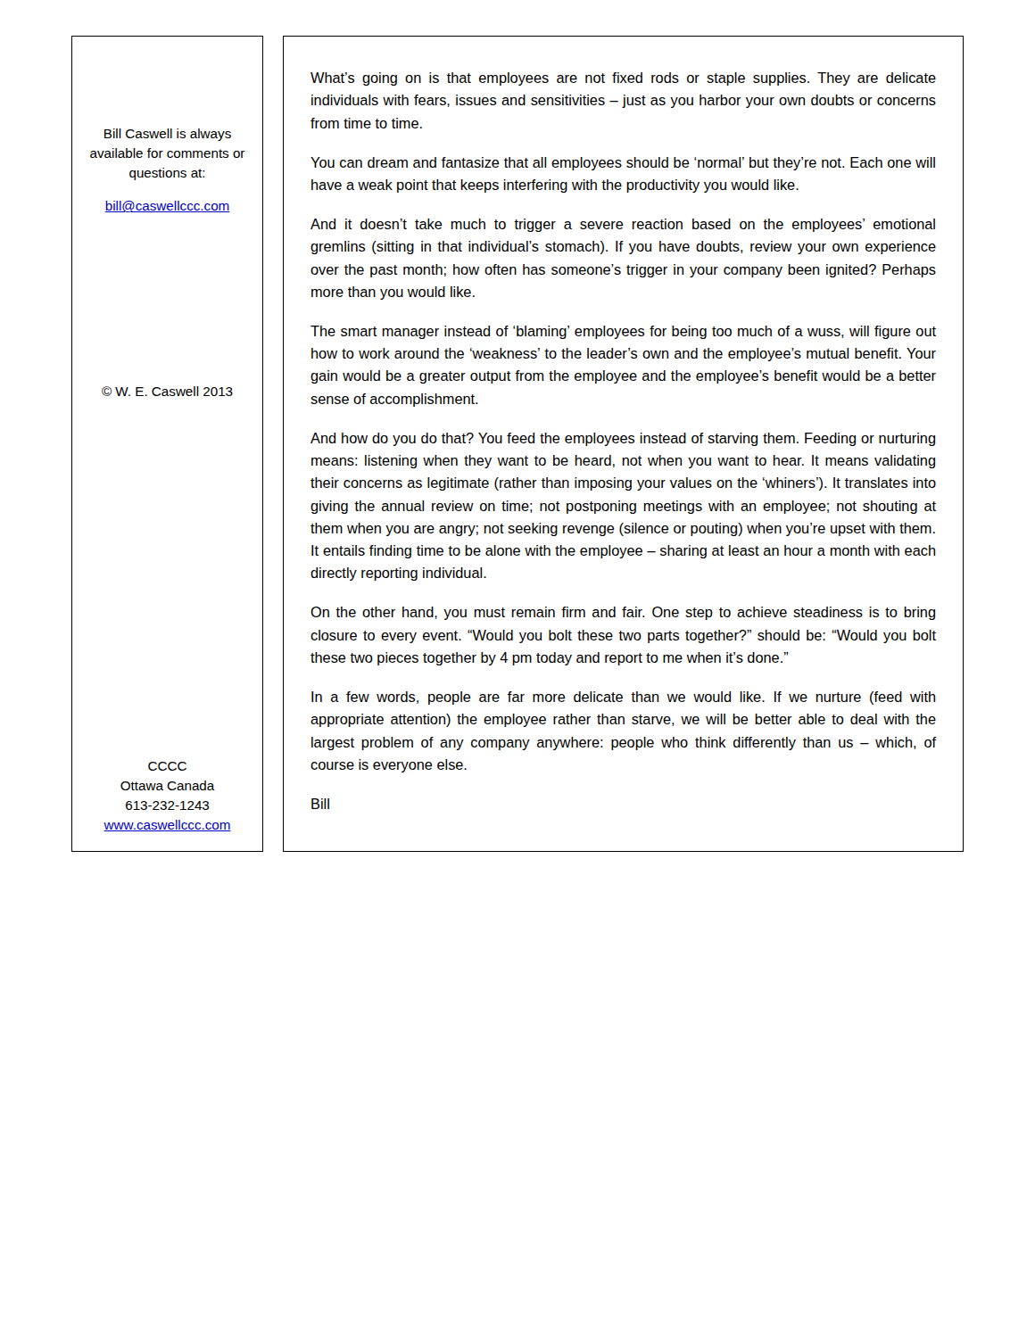Bill Caswell is always available for comments or questions at:
bill@caswellccc.com
© W. E. Caswell 2013
CCCC
Ottawa Canada
613-232-1243
www.caswellccc.com
What’s going on is that employees are not fixed rods or staple supplies. They are delicate individuals with fears, issues and sensitivities – just as you harbor your own doubts or concerns from time to time.
You can dream and fantasize that all employees should be ‘normal’ but they’re not. Each one will have a weak point that keeps interfering with the productivity you would like.
And it doesn’t take much to trigger a severe reaction based on the employees’ emotional gremlins (sitting in that individual’s stomach). If you have doubts, review your own experience over the past month; how often has someone’s trigger in your company been ignited? Perhaps more than you would like.
The smart manager instead of ‘blaming’ employees for being too much of a wuss, will figure out how to work around the ‘weakness’ to the leader’s own and the employee’s mutual benefit. Your gain would be a greater output from the employee and the employee’s benefit would be a better sense of accomplishment.
And how do you do that? You feed the employees instead of starving them. Feeding or nurturing means: listening when they want to be heard, not when you want to hear. It means validating their concerns as legitimate (rather than imposing your values on the ‘whiners’). It translates into giving the annual review on time; not postponing meetings with an employee; not shouting at them when you are angry; not seeking revenge (silence or pouting) when you’re upset with them. It entails finding time to be alone with the employee – sharing at least an hour a month with each directly reporting individual.
On the other hand, you must remain firm and fair. One step to achieve steadiness is to bring closure to every event. “Would you bolt these two parts together?” should be: “Would you bolt these two pieces together by 4 pm today and report to me when it’s done.”
In a few words, people are far more delicate than we would like. If we nurture (feed with appropriate attention) the employee rather than starve, we will be better able to deal with the largest problem of any company anywhere: people who think differently than us – which, of course is everyone else.
Bill